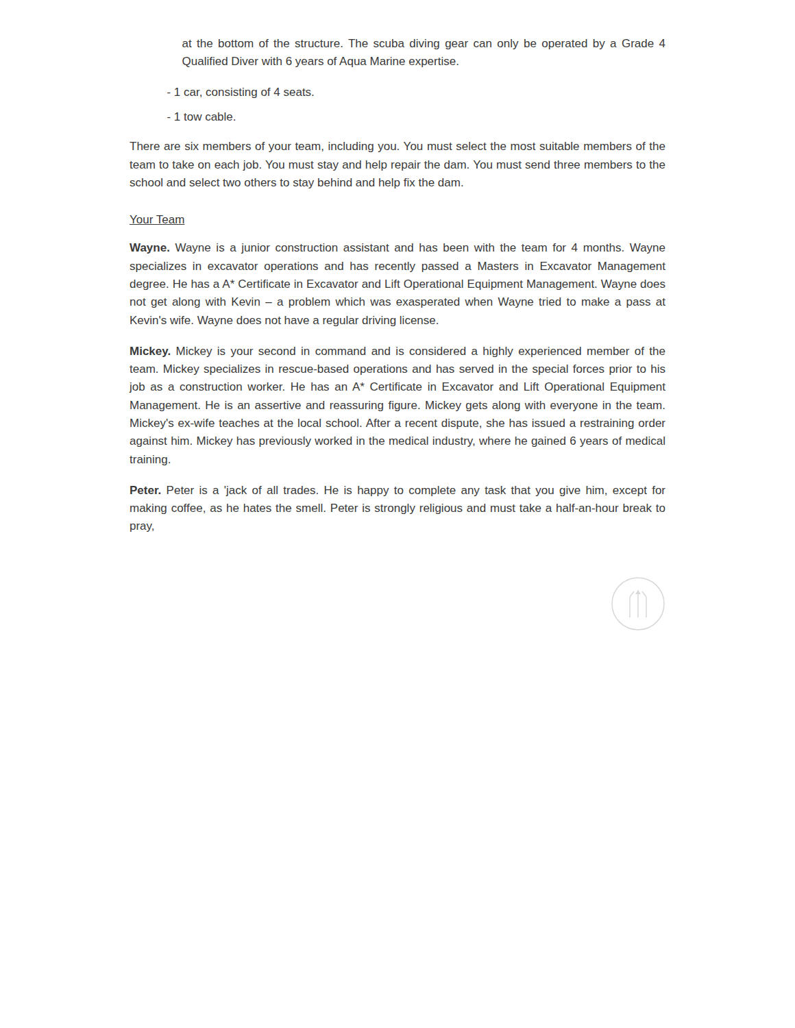at the bottom of the structure. The scuba diving gear can only be operated by a Grade 4 Qualified Diver with 6 years of Aqua Marine expertise.
1 car, consisting of 4 seats.
1 tow cable.
There are six members of your team, including you. You must select the most suitable members of the team to take on each job. You must stay and help repair the dam. You must send three members to the school and select two others to stay behind and help fix the dam.
Your Team
Wayne. Wayne is a junior construction assistant and has been with the team for 4 months. Wayne specializes in excavator operations and has recently passed a Masters in Excavator Management degree. He has a A* Certificate in Excavator and Lift Operational Equipment Management. Wayne does not get along with Kevin – a problem which was exasperated when Wayne tried to make a pass at Kevin's wife. Wayne does not have a regular driving license.
Mickey. Mickey is your second in command and is considered a highly experienced member of the team. Mickey specializes in rescue-based operations and has served in the special forces prior to his job as a construction worker. He has an A* Certificate in Excavator and Lift Operational Equipment Management. He is an assertive and reassuring figure. Mickey gets along with everyone in the team. Mickey's ex-wife teaches at the local school. After a recent dispute, she has issued a restraining order against him. Mickey has previously worked in the medical industry, where he gained 6 years of medical training.
Peter. Peter is a 'jack of all trades. He is happy to complete any task that you give him, except for making coffee, as he hates the smell. Peter is strongly religious and must take a half-an-hour break to pray,